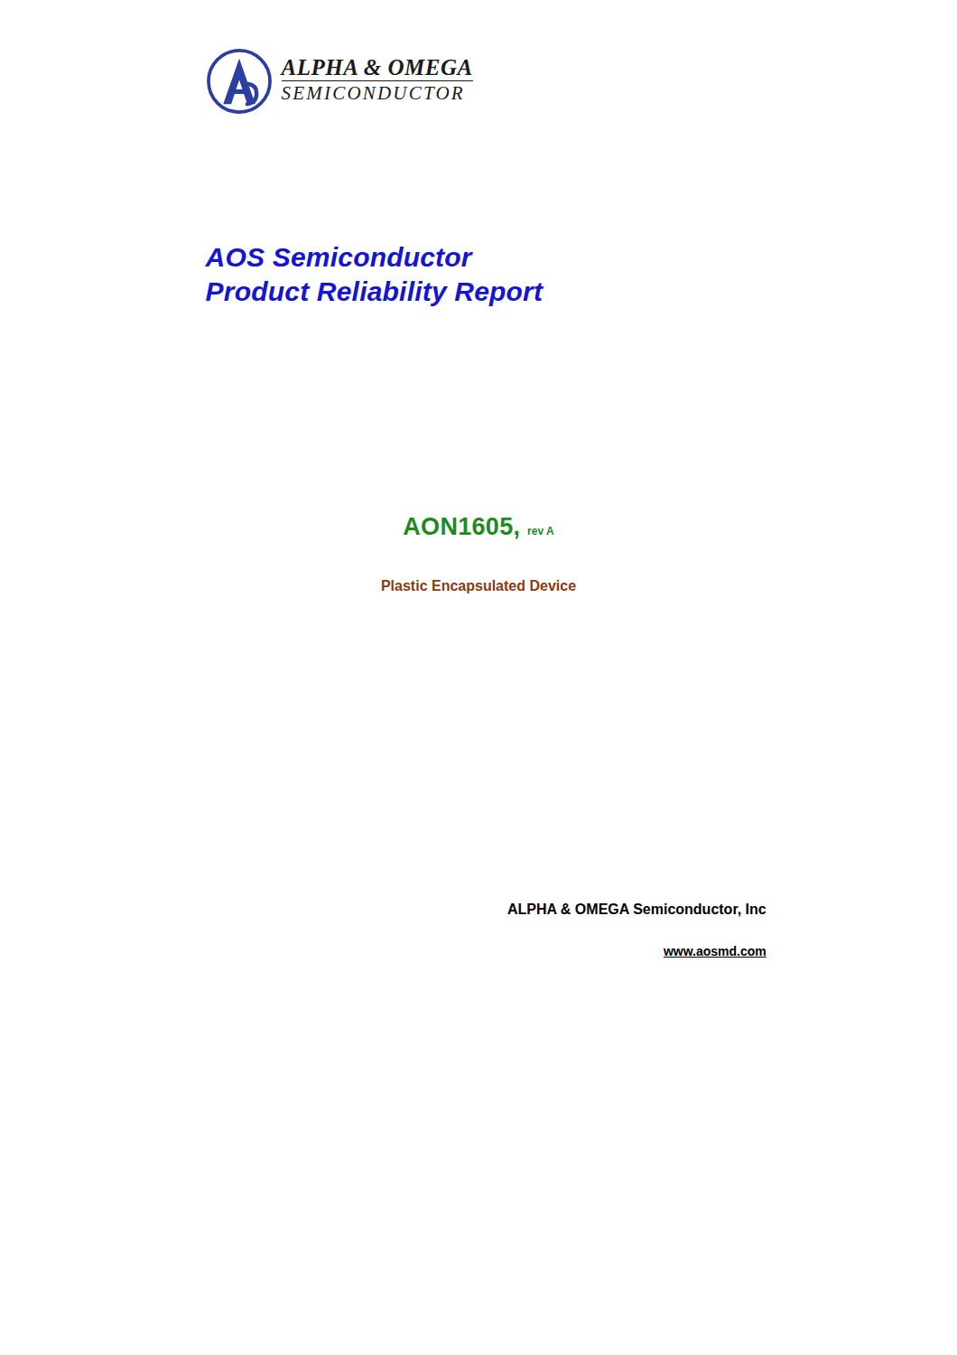ALPHA & OMEGA
SEMICONDUCTOR
AOS Semiconductor
Product Reliability Report
AON1605, rev A
Plastic Encapsulated Device
ALPHA & OMEGA Semiconductor, Inc
www.aosmd.com